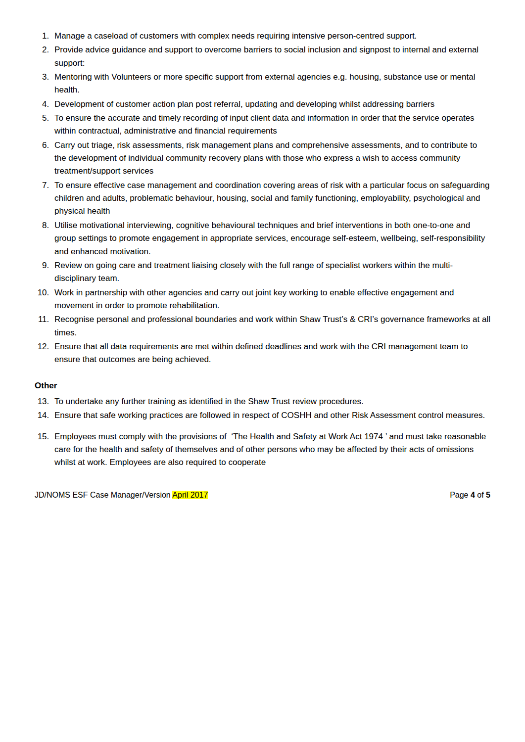Manage a caseload of customers with complex needs requiring intensive person-centred support.
Provide advice guidance and support to overcome barriers to social inclusion and signpost to internal and external support:
Mentoring with Volunteers or more specific support from external agencies e.g. housing, substance use or mental health.
Development of customer action plan post referral, updating and developing whilst addressing barriers
To ensure the accurate and timely recording of input client data and information in order that the service operates within contractual, administrative and financial requirements
Carry out triage, risk assessments, risk management plans and comprehensive assessments, and to contribute to the development of individual community recovery plans with those who express a wish to access community treatment/support services
To ensure effective case management and coordination covering areas of risk with a particular focus on safeguarding children and adults, problematic behaviour, housing, social and family functioning, employability, psychological and physical health
Utilise motivational interviewing, cognitive behavioural techniques and brief interventions in both one-to-one and group settings to promote engagement in appropriate services, encourage self-esteem, wellbeing, self-responsibility and enhanced motivation.
Review on going care and treatment liaising closely with the full range of specialist workers within the multi-disciplinary team.
Work in partnership with other agencies and carry out joint key working to enable effective engagement and movement in order to promote rehabilitation.
Recognise personal and professional boundaries and work within Shaw Trust’s & CRI’s governance frameworks at all times.
Ensure that all data requirements are met within defined deadlines and work with the CRI management team to ensure that outcomes are being achieved.
Other
To undertake any further training as identified in the Shaw Trust review procedures.
Ensure that safe working practices are followed in respect of COSHH and other Risk Assessment control measures.
Employees must comply with the provisions of ‘The Health and Safety at Work Act 1974 ’ and must take reasonable care for the health and safety of themselves and of other persons who may be affected by their acts of omissions whilst at work. Employees are also required to cooperate
JD/NOMS ESF Case Manager/Version April 2017 Page 4 of 5